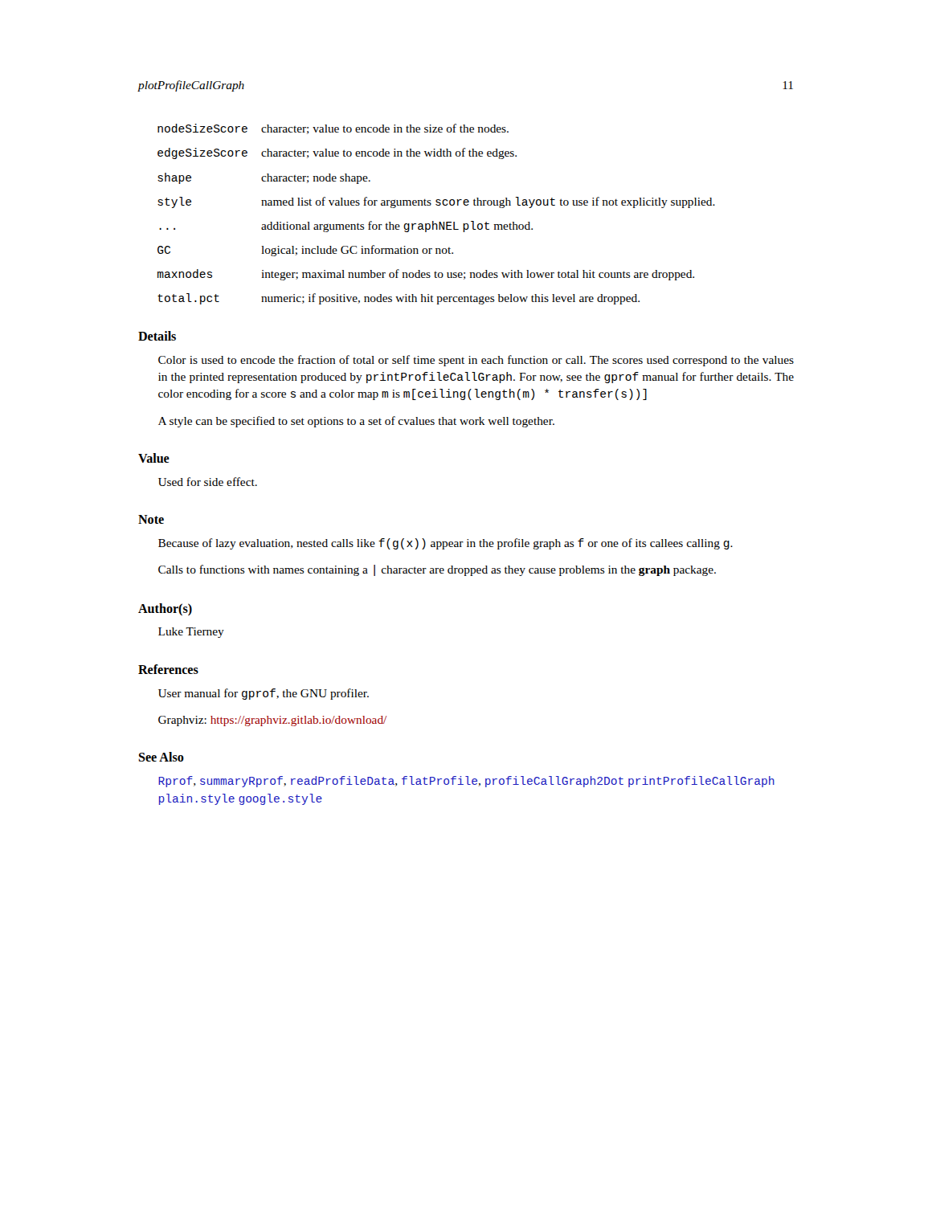plotProfileCallGraph 11
nodeSizeScore
character; value to encode in the size of the nodes.
edgeSizeScore
character; value to encode in the width of the edges.
shape
character; node shape.
style
named list of values for arguments score through layout to use if not explicitly supplied.
...
additional arguments for the graphNEL plot method.
GC
logical; include GC information or not.
maxnodes
integer; maximal number of nodes to use; nodes with lower total hit counts are dropped.
total.pct
numeric; if positive, nodes with hit percentages below this level are dropped.
Details
Color is used to encode the fraction of total or self time spent in each function or call. The scores used correspond to the values in the printed representation produced by printProfileCallGraph. For now, see the gprof manual for further details. The color encoding for a score s and a color map m is m[ceiling(length(m) * transfer(s))]
A style can be specified to set options to a set of cvalues that work well together.
Value
Used for side effect.
Note
Because of lazy evaluation, nested calls like f(g(x)) appear in the profile graph as f or one of its callees calling g.
Calls to functions with names containing a | character are dropped as they cause problems in the graph package.
Author(s)
Luke Tierney
References
User manual for gprof, the GNU profiler.
Graphviz: https://graphviz.gitlab.io/download/
See Also
Rprof, summaryRprof, readProfileData, flatProfile, profileCallGraph2Dot printProfileCallGraph
plain.style google.style